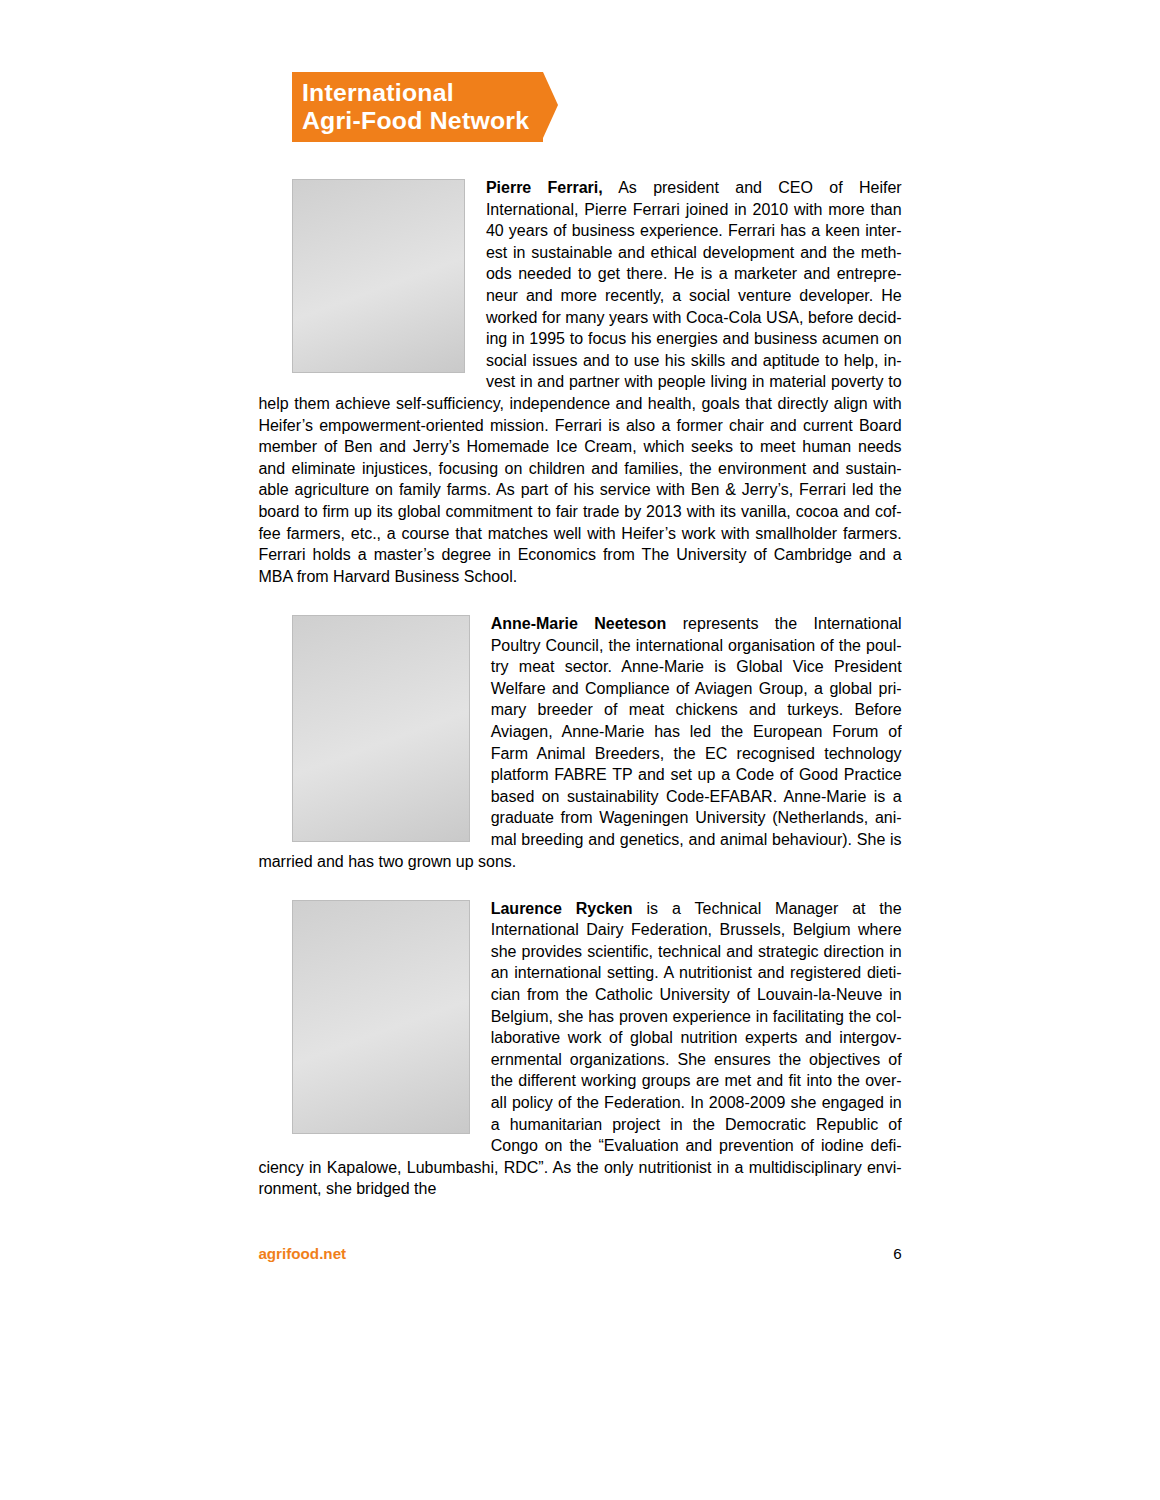International
Agri-Food Network
Pierre Ferrari, As president and CEO of Heifer International, Pierre Ferrari joined in 2010 with more than 40 years of business experience. Ferrari has a keen interest in sustainable and ethical development and the methods needed to get there. He is a marketer and entrepreneur and more recently, a social venture developer. He worked for many years with Coca-Cola USA, before deciding in 1995 to focus his energies and business acumen on social issues and to use his skills and aptitude to help, invest in and partner with people living in material poverty to help them achieve self-sufficiency, independence and health, goals that directly align with Heifer’s empowerment-oriented mission. Ferrari is also a former chair and current Board member of Ben and Jerry’s Homemade Ice Cream, which seeks to meet human needs and eliminate injustices, focusing on children and families, the environment and sustainable agriculture on family farms. As part of his service with Ben & Jerry’s, Ferrari led the board to firm up its global commitment to fair trade by 2013 with its vanilla, cocoa and coffee farmers, etc., a course that matches well with Heifer’s work with smallholder farmers. Ferrari holds a master’s degree in Economics from The University of Cambridge and a MBA from Harvard Business School.
Anne-Marie Neeteson represents the International Poultry Council, the international organisation of the poultry meat sector. Anne-Marie is Global Vice President Welfare and Compliance of Aviagen Group, a global primary breeder of meat chickens and turkeys. Before Aviagen, Anne-Marie has led the European Forum of Farm Animal Breeders, the EC recognised technology platform FABRE TP and set up a Code of Good Practice based on sustainability Code-EFABAR. Anne-Marie is a graduate from Wageningen University (Netherlands, animal breeding and genetics, and animal behaviour). She is married and has two grown up sons.
Laurence Rycken is a Technical Manager at the International Dairy Federation, Brussels, Belgium where she provides scientific, technical and strategic direction in an international setting. A nutritionist and registered dietician from the Catholic University of Louvain-la-Neuve in Belgium, she has proven experience in facilitating the collaborative work of global nutrition experts and intergovernmental organizations. She ensures the objectives of the different working groups are met and fit into the overall policy of the Federation. In 2008-2009 she engaged in a humanitarian project in the Democratic Republic of Congo on the “Evaluation and prevention of iodine deficiency in Kapalowe, Lubumbashi, RDC”. As the only nutritionist in a multidisciplinary environment, she bridged the
agrifood.net 6